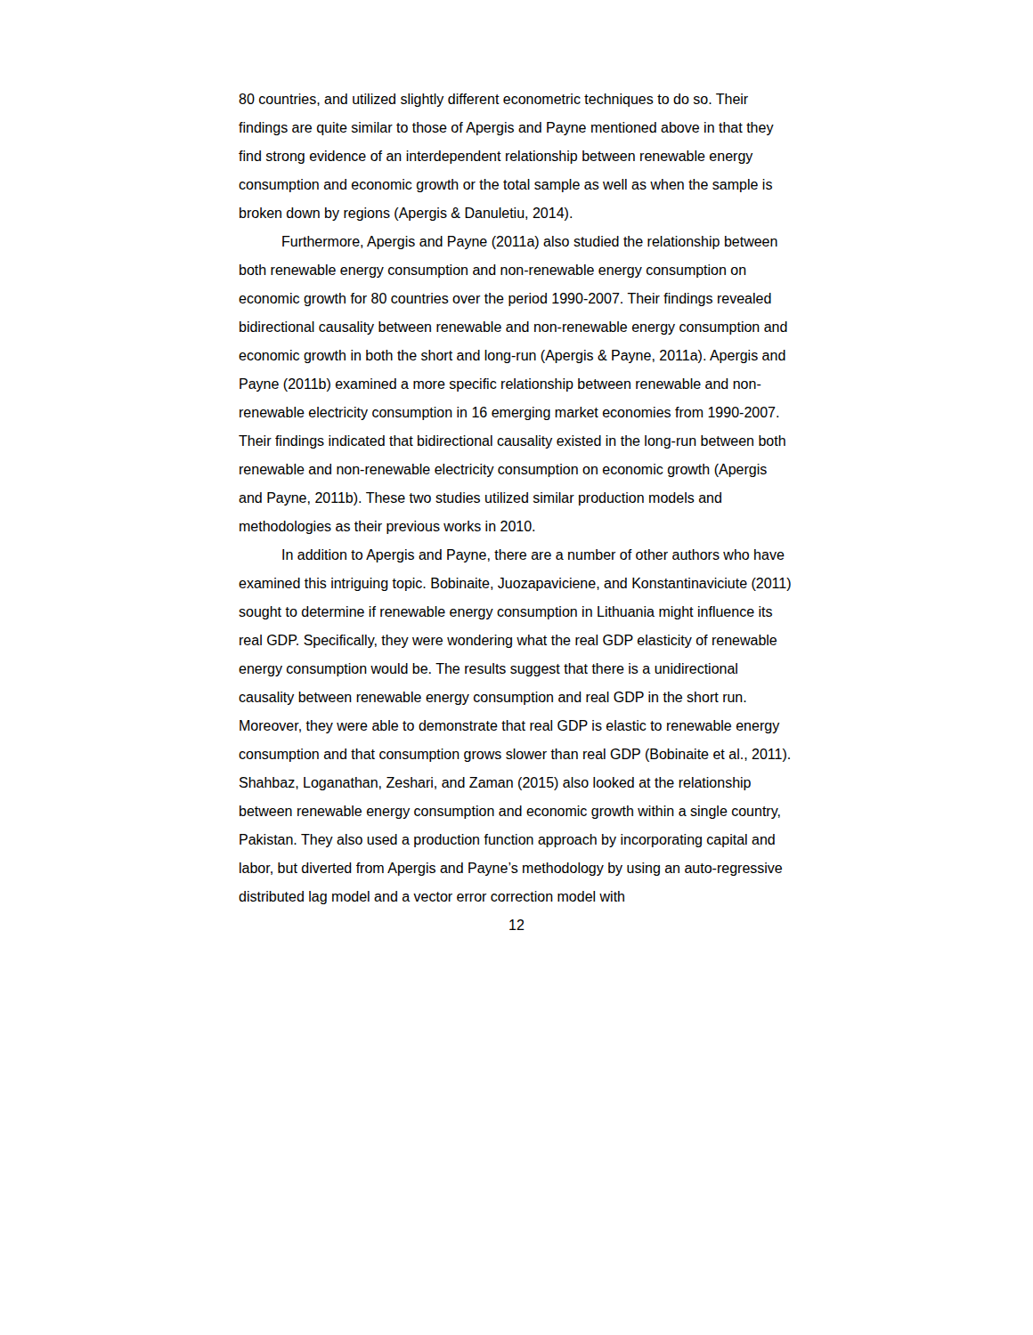80 countries, and utilized slightly different econometric techniques to do so. Their findings are quite similar to those of Apergis and Payne mentioned above in that they find strong evidence of an interdependent relationship between renewable energy consumption and economic growth or the total sample as well as when the sample is broken down by regions (Apergis & Danuletiu, 2014).
Furthermore, Apergis and Payne (2011a) also studied the relationship between both renewable energy consumption and non-renewable energy consumption on economic growth for 80 countries over the period 1990-2007. Their findings revealed bidirectional causality between renewable and non-renewable energy consumption and economic growth in both the short and long-run (Apergis & Payne, 2011a). Apergis and Payne (2011b) examined a more specific relationship between renewable and non-renewable electricity consumption in 16 emerging market economies from 1990-2007. Their findings indicated that bidirectional causality existed in the long-run between both renewable and non-renewable electricity consumption on economic growth (Apergis and Payne, 2011b). These two studies utilized similar production models and methodologies as their previous works in 2010.
In addition to Apergis and Payne, there are a number of other authors who have examined this intriguing topic. Bobinaite, Juozapaviciene, and Konstantinaviciute (2011) sought to determine if renewable energy consumption in Lithuania might influence its real GDP. Specifically, they were wondering what the real GDP elasticity of renewable energy consumption would be. The results suggest that there is a unidirectional causality between renewable energy consumption and real GDP in the short run. Moreover, they were able to demonstrate that real GDP is elastic to renewable energy consumption and that consumption grows slower than real GDP (Bobinaite et al., 2011). Shahbaz, Loganathan, Zeshari, and Zaman (2015) also looked at the relationship between renewable energy consumption and economic growth within a single country, Pakistan. They also used a production function approach by incorporating capital and labor, but diverted from Apergis and Payne’s methodology by using an auto-regressive distributed lag model and a vector error correction model with
12